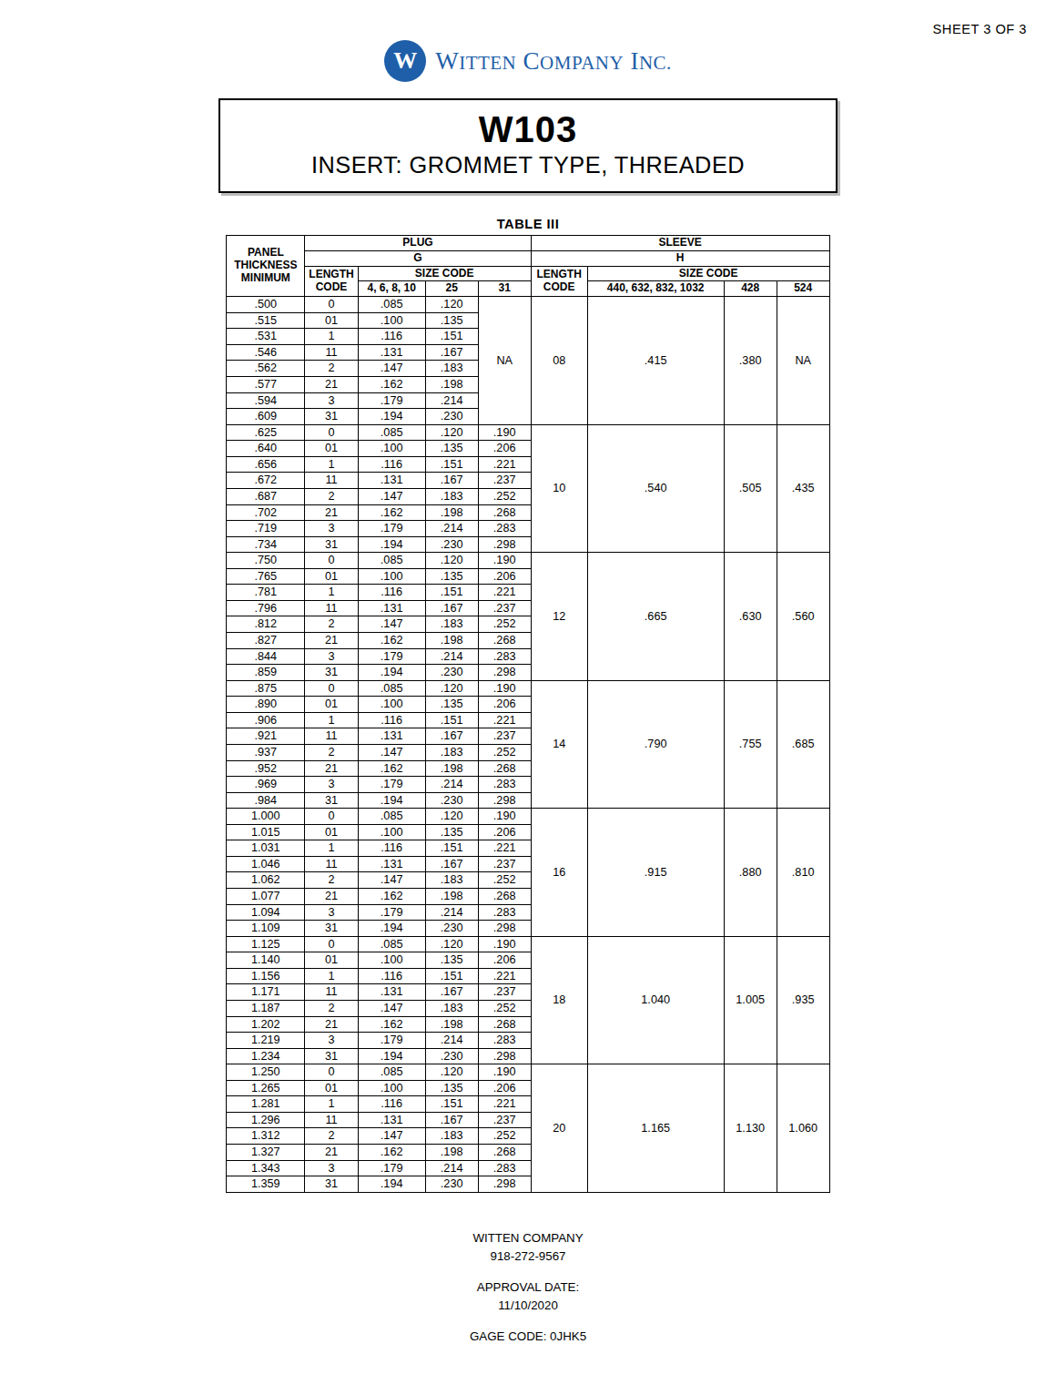SHEET 3 OF 3
WWITTEN COMPANY INC.
W103
INSERT: GROMMET TYPE, THREADED
TABLE III
| PANEL THICKNESS MINIMUM | PLUG | SLEEVE |
| --- | --- | --- |
| G | H |
| LENGTH CODE | SIZE CODE | LENGTH CODE | SIZE CODE |
| 4, 6, 8, 10 | 25 | 31 | 440, 632, 832, 1032 | 428 | 524 |
| .500 | 0 | .085 | .120 | NA | 08 | .415 | .380 | NA |
| .515 | 01 | .100 | .135 |
| .531 | 1 | .116 | .151 |
| .546 | 11 | .131 | .167 |
| .562 | 2 | .147 | .183 |
| .577 | 21 | .162 | .198 |
| .594 | 3 | .179 | .214 |
| .609 | 31 | .194 | .230 |
| .625 | 0 | .085 | .120 | .190 | 10 | .540 | .505 | .435 |
| .640 | 01 | .100 | .135 | .206 |
| .656 | 1 | .116 | .151 | .221 |
| .672 | 11 | .131 | .167 | .237 |
| .687 | 2 | .147 | .183 | .252 |
| .702 | 21 | .162 | .198 | .268 |
| .719 | 3 | .179 | .214 | .283 |
| .734 | 31 | .194 | .230 | .298 |
| .750 | 0 | .085 | .120 | .190 | 12 | .665 | .630 | .560 |
| .765 | 01 | .100 | .135 | .206 |
| .781 | 1 | .116 | .151 | .221 |
| .796 | 11 | .131 | .167 | .237 |
| .812 | 2 | .147 | .183 | .252 |
| .827 | 21 | .162 | .198 | .268 |
| .844 | 3 | .179 | .214 | .283 |
| .859 | 31 | .194 | .230 | .298 |
| .875 | 0 | .085 | .120 | .190 | 14 | .790 | .755 | .685 |
| .890 | 01 | .100 | .135 | .206 |
| .906 | 1 | .116 | .151 | .221 |
| .921 | 11 | .131 | .167 | .237 |
| .937 | 2 | .147 | .183 | .252 |
| .952 | 21 | .162 | .198 | .268 |
| .969 | 3 | .179 | .214 | .283 |
| .984 | 31 | .194 | .230 | .298 |
| 1.000 | 0 | .085 | .120 | .190 | 16 | .915 | .880 | .810 |
| 1.015 | 01 | .100 | .135 | .206 |
| 1.031 | 1 | .116 | .151 | .221 |
| 1.046 | 11 | .131 | .167 | .237 |
| 1.062 | 2 | .147 | .183 | .252 |
| 1.077 | 21 | .162 | .198 | .268 |
| 1.094 | 3 | .179 | .214 | .283 |
| 1.109 | 31 | .194 | .230 | .298 |
| 1.125 | 0 | .085 | .120 | .190 | 18 | 1.040 | 1.005 | .935 |
| 1.140 | 01 | .100 | .135 | .206 |
| 1.156 | 1 | .116 | .151 | .221 |
| 1.171 | 11 | .131 | .167 | .237 |
| 1.187 | 2 | .147 | .183 | .252 |
| 1.202 | 21 | .162 | .198 | .268 |
| 1.219 | 3 | .179 | .214 | .283 |
| 1.234 | 31 | .194 | .230 | .298 |
| 1.250 | 0 | .085 | .120 | .190 | 20 | 1.165 | 1.130 | 1.060 |
| 1.265 | 01 | .100 | .135 | .206 |
| 1.281 | 1 | .116 | .151 | .221 |
| 1.296 | 11 | .131 | .167 | .237 |
| 1.312 | 2 | .147 | .183 | .252 |
| 1.327 | 21 | .162 | .198 | .268 |
| 1.343 | 3 | .179 | .214 | .283 |
| 1.359 | 31 | .194 | .230 | .298 |
WITTEN COMPANY
918-272-9567
APPROVAL DATE:
11/10/2020
GAGE CODE: 0JHK5